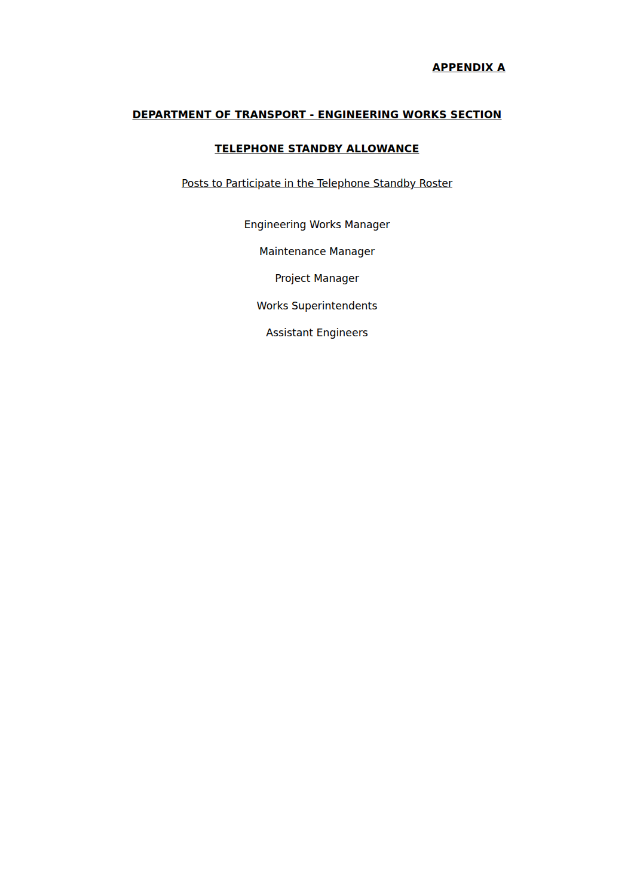APPENDIX A
DEPARTMENT OF TRANSPORT - ENGINEERING WORKS SECTION
TELEPHONE STANDBY ALLOWANCE
Posts to Participate in the Telephone Standby Roster
Engineering Works Manager
Maintenance Manager
Project Manager
Works Superintendents
Assistant Engineers